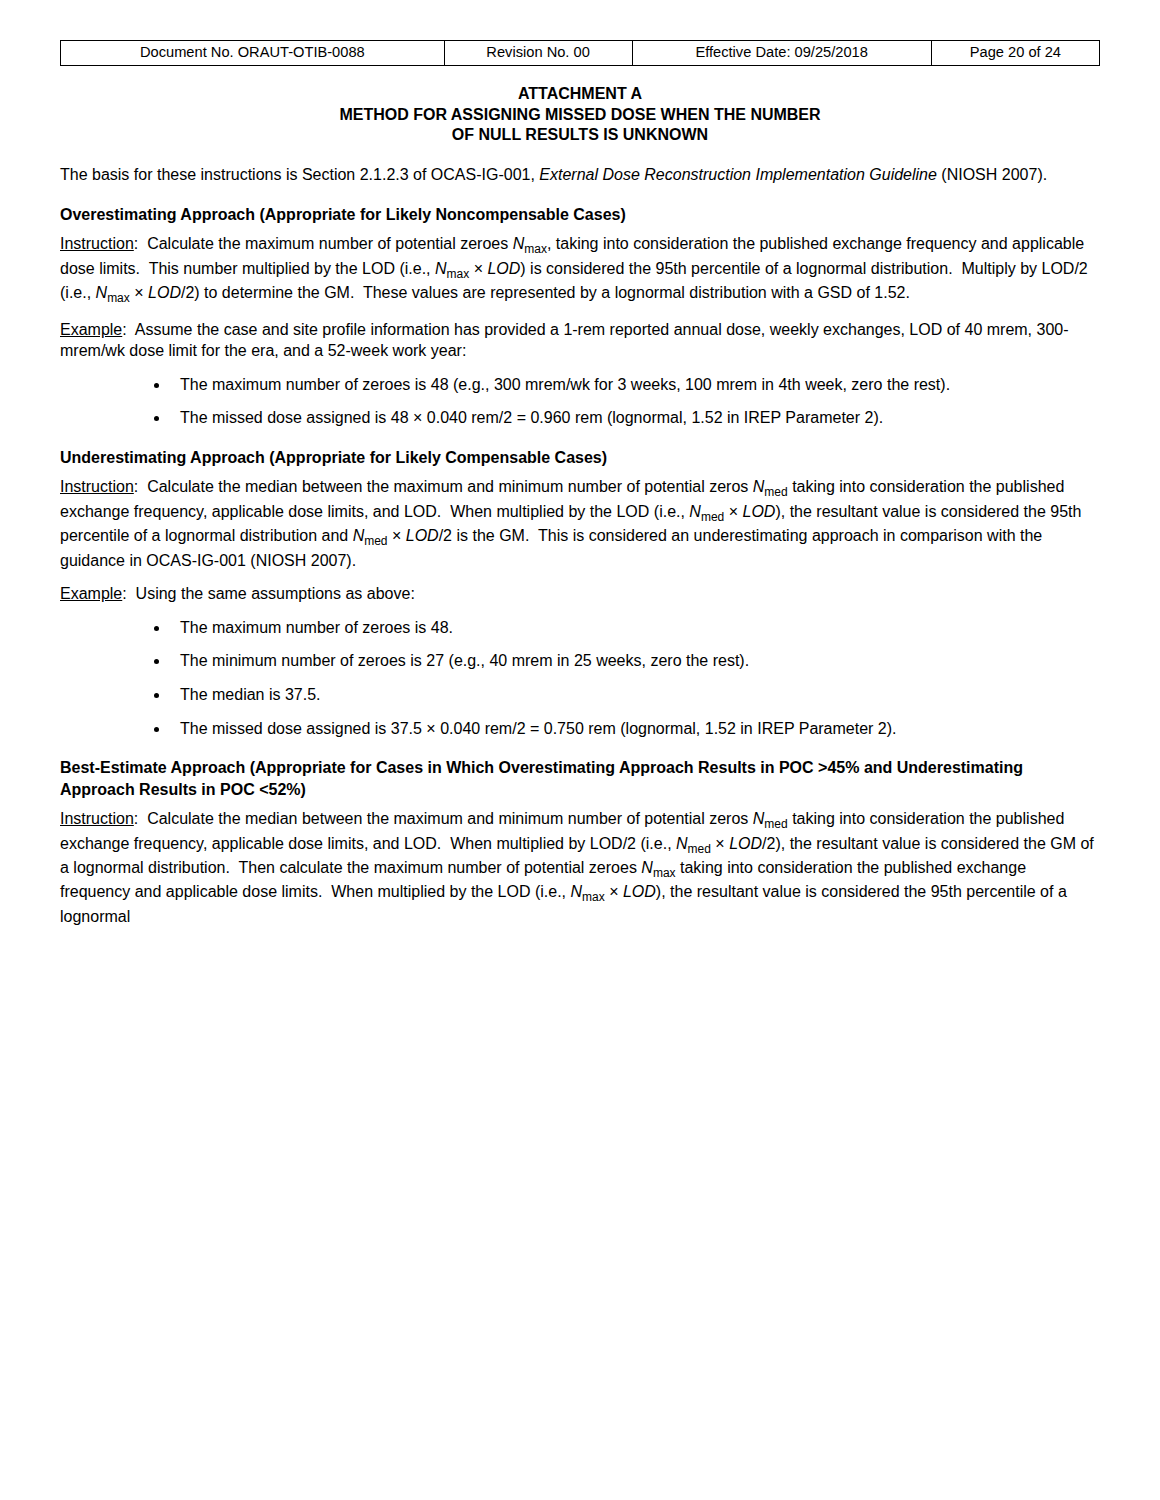| Document No. ORAUT-OTIB-0088 | Revision No. 00 | Effective Date: 09/25/2018 | Page 20 of 24 |
ATTACHMENT A
METHOD FOR ASSIGNING MISSED DOSE WHEN THE NUMBER
OF NULL RESULTS IS UNKNOWN
The basis for these instructions is Section 2.1.2.3 of OCAS-IG-001, External Dose Reconstruction Implementation Guideline (NIOSH 2007).
Overestimating Approach (Appropriate for Likely Noncompensable Cases)
Instruction: Calculate the maximum number of potential zeroes Nmax, taking into consideration the published exchange frequency and applicable dose limits. This number multiplied by the LOD (i.e., Nmax × LOD) is considered the 95th percentile of a lognormal distribution. Multiply by LOD/2 (i.e., Nmax × LOD/2) to determine the GM. These values are represented by a lognormal distribution with a GSD of 1.52.
Example: Assume the case and site profile information has provided a 1-rem reported annual dose, weekly exchanges, LOD of 40 mrem, 300-mrem/wk dose limit for the era, and a 52-week work year:
The maximum number of zeroes is 48 (e.g., 300 mrem/wk for 3 weeks, 100 mrem in 4th week, zero the rest).
The missed dose assigned is 48 × 0.040 rem/2 = 0.960 rem (lognormal, 1.52 in IREP Parameter 2).
Underestimating Approach (Appropriate for Likely Compensable Cases)
Instruction: Calculate the median between the maximum and minimum number of potential zeros Nmed taking into consideration the published exchange frequency, applicable dose limits, and LOD. When multiplied by the LOD (i.e., Nmed × LOD), the resultant value is considered the 95th percentile of a lognormal distribution and Nmed × LOD/2 is the GM. This is considered an underestimating approach in comparison with the guidance in OCAS-IG-001 (NIOSH 2007).
Example: Using the same assumptions as above:
The maximum number of zeroes is 48.
The minimum number of zeroes is 27 (e.g., 40 mrem in 25 weeks, zero the rest).
The median is 37.5.
The missed dose assigned is 37.5 × 0.040 rem/2 = 0.750 rem (lognormal, 1.52 in IREP Parameter 2).
Best-Estimate Approach (Appropriate for Cases in Which Overestimating Approach Results in POC >45% and Underestimating Approach Results in POC <52%)
Instruction: Calculate the median between the maximum and minimum number of potential zeros Nmed taking into consideration the published exchange frequency, applicable dose limits, and LOD. When multiplied by LOD/2 (i.e., Nmed × LOD/2), the resultant value is considered the GM of a lognormal distribution. Then calculate the maximum number of potential zeroes Nmax taking into consideration the published exchange frequency and applicable dose limits. When multiplied by the LOD (i.e., Nmax × LOD), the resultant value is considered the 95th percentile of a lognormal